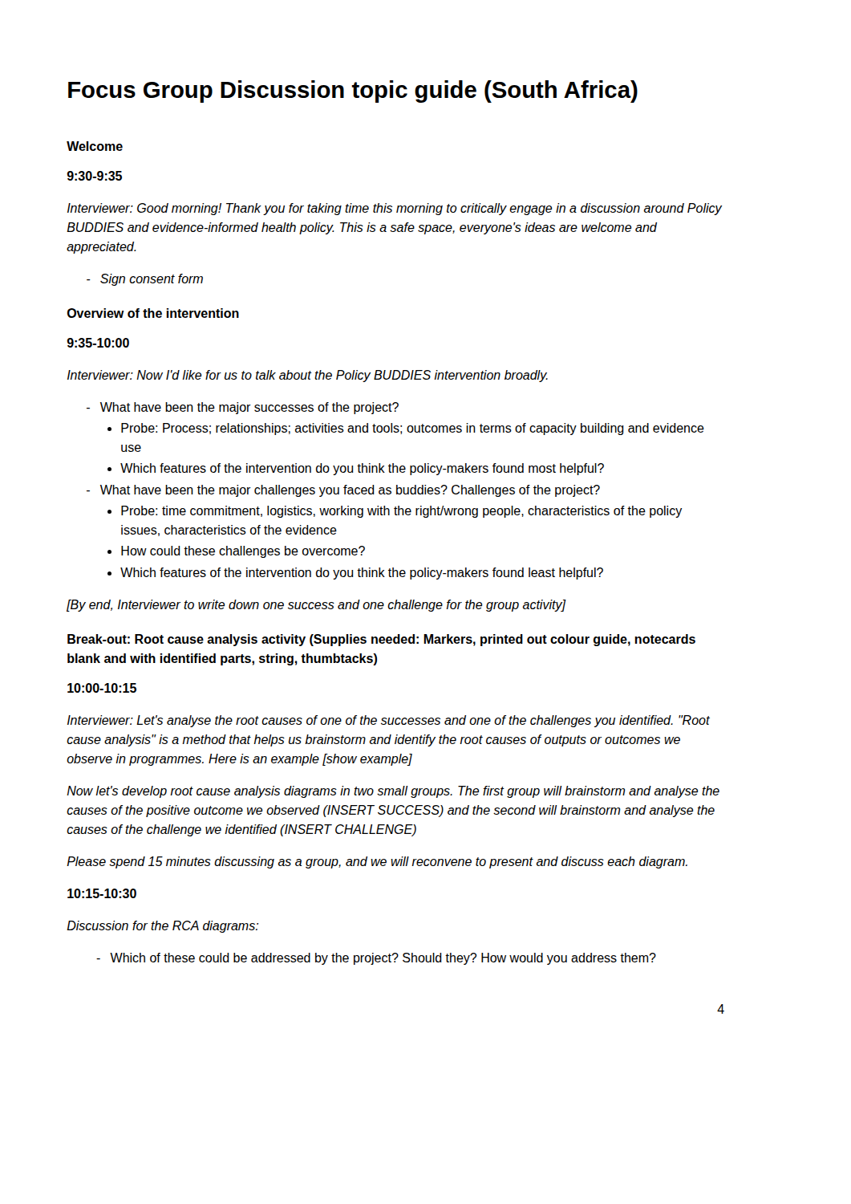Focus Group Discussion topic guide (South Africa)
Welcome
9:30-9:35
Interviewer: Good morning! Thank you for taking time this morning to critically engage in a discussion around Policy BUDDIES and evidence-informed health policy. This is a safe space, everyone's ideas are welcome and appreciated.
Sign consent form
Overview of the intervention
9:35-10:00
Interviewer: Now I'd like for us to talk about the Policy BUDDIES intervention broadly.
What have been the major successes of the project?
Probe: Process; relationships; activities and tools; outcomes in terms of capacity building and evidence use
Which features of the intervention do you think the policy-makers found most helpful?
What have been the major challenges you faced as buddies? Challenges of the project?
Probe: time commitment, logistics, working with the right/wrong people, characteristics of the policy issues, characteristics of the evidence
How could these challenges be overcome?
Which features of the intervention do you think the policy-makers found least helpful?
[By end, Interviewer to write down one success and one challenge for the group activity]
Break-out: Root cause analysis activity (Supplies needed: Markers, printed out colour guide, notecards blank and with identified parts, string, thumbtacks)
10:00-10:15
Interviewer: Let's analyse the root causes of one of the successes and one of the challenges you identified. "Root cause analysis" is a method that helps us brainstorm and identify the root causes of outputs or outcomes we observe in programmes. Here is an example [show example]
Now let's develop root cause analysis diagrams in two small groups. The first group will brainstorm and analyse the causes of the positive outcome we observed (INSERT SUCCESS) and the second will brainstorm and analyse the causes of the challenge we identified (INSERT CHALLENGE)
Please spend 15 minutes discussing as a group, and we will reconvene to present and discuss each diagram.
10:15-10:30
Discussion for the RCA diagrams:
Which of these could be addressed by the project? Should they? How would you address them?
4